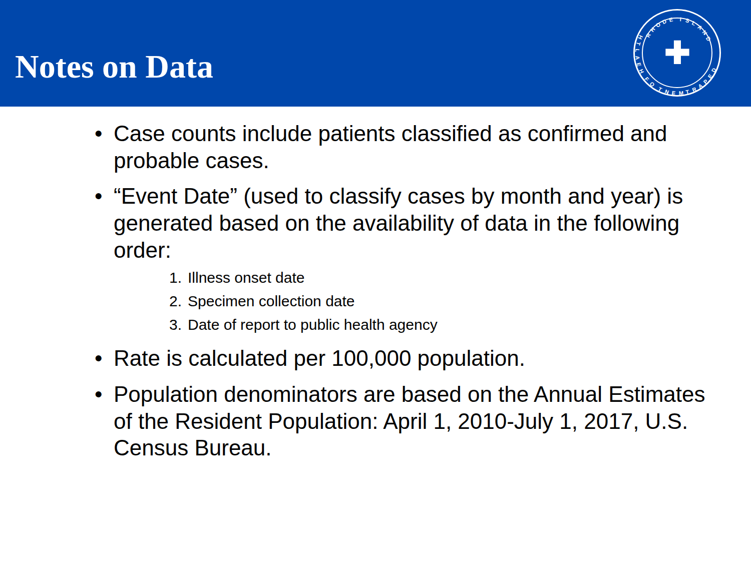Notes on Data
R H O D E I S L A N D D E P A R T M E N T O F H E A L T H
✚
Case counts include patients classified as confirmed and probable cases.
“Event Date” (used to classify cases by month and year) is generated based on the availability of data in the following order:
Illness onset date
Specimen collection date
Date of report to public health agency
Rate is calculated per 100,000 population.
Population denominators are based on the Annual Estimates of the Resident Population: April 1, 2010-July 1, 2017, U.S. Census Bureau.